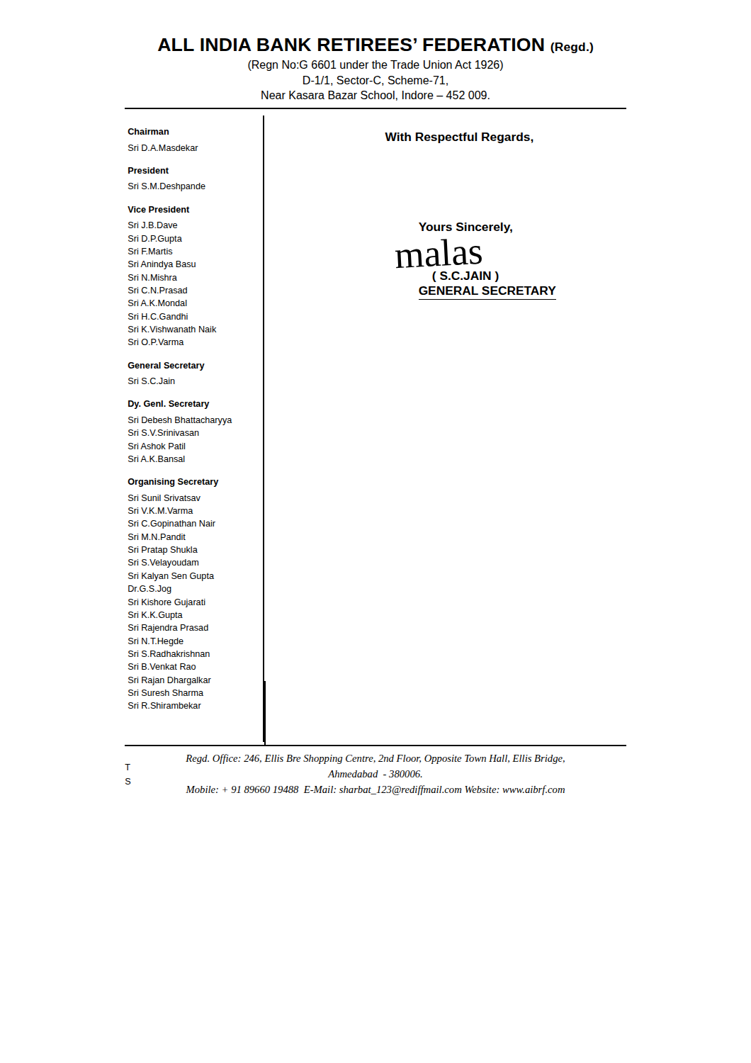ALL INDIA BANK RETIREES’ FEDERATION (Regd.)
(Regn No:G 6601 under the Trade Union Act 1926)
D-1/1, Sector-C, Scheme-71,
Near Kasara Bazar School, Indore – 452 009.
Chairman
Sri D.A.Masdekar
President
Sri S.M.Deshpande
Vice President
Sri J.B.Dave
Sri D.P.Gupta
Sri F.Martis
Sri Anindya Basu
Sri N.Mishra
Sri C.N.Prasad
Sri A.K.Mondal
Sri H.C.Gandhi
Sri K.Vishwanath Naik
Sri O.P.Varma
General Secretary
Sri S.C.Jain
Dy. Genl. Secretary
Sri Debesh Bhattacharyya
Sri S.V.Srinivasan
Sri Ashok Patil
Sri A.K.Bansal
Organising Secretary
Sri Sunil Srivatsav
Sri V.K.M.Varma
Sri C.Gopinathan Nair
Sri M.N.Pandit
Sri Pratap Shukla
Sri S.Velayoudam
Sri Kalyan Sen Gupta
Dr.G.S.Jog
Sri Kishore Gujarati
Sri K.K.Gupta
Sri Rajendra Prasad
Sri N.T.Hegde
Sri S.Radhakrishnan
Sri B.Venkat Rao
Sri Rajan Dhargalkar
Sri Suresh Sharma
Sri R.Shirambekar
With Respectful Regards,
Yours Sincerely,
malas
( S.C.JAIN )
GENERAL SECRETARY
Regd. Office: 246, Ellis Bre Shopping Centre, 2nd Floor, Opposite Town Hall, Ellis Bridge,
Ahmedabad - 380006.
Mobile: + 91 89660 19488 E-Mail: sharbat_123@rediffmail.com Website: www.aibrf.com
T
S